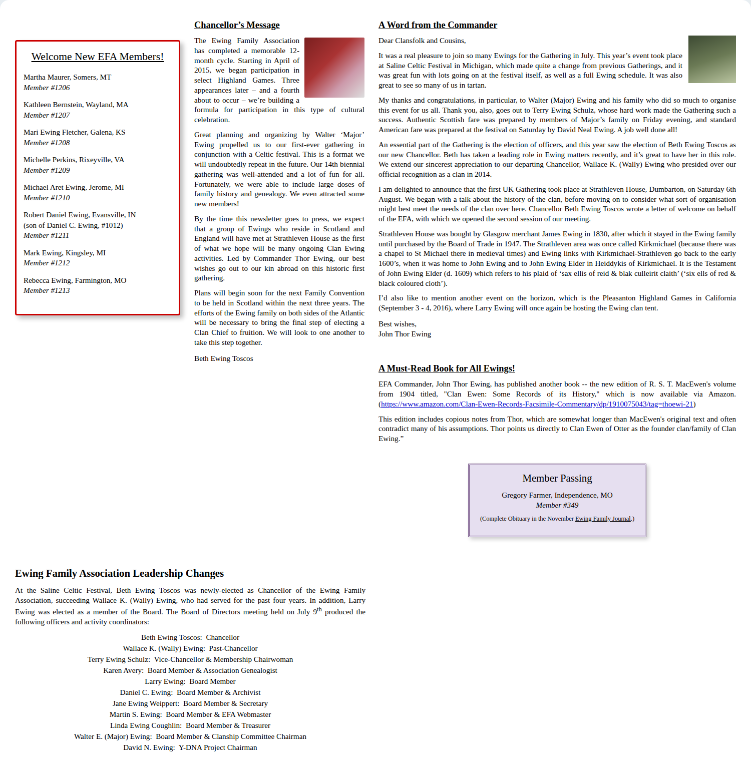Welcome New EFA Members!
Martha Maurer, Somers, MT
Member #1206
Kathleen Bernstein, Wayland, MA
Member #1207
Mari Ewing Fletcher, Galena, KS
Member #1208
Michelle Perkins, Rixeyville, VA
Member #1209
Michael Aret Ewing, Jerome, MI
Member #1210
Robert Daniel Ewing, Evansville, IN
(son of Daniel C. Ewing, #1012)
Member #1211
Mark Ewing, Kingsley, MI
Member #1212
Rebecca Ewing, Farmington, MO
Member #1213
Chancellor’s Message
The Ewing Family Association has completed a memorable 12-month cycle. Starting in April of 2015, we began participation in select Highland Games. Three appearances later – and a fourth about to occur – we’re building a formula for participation in this type of cultural celebration.
Great planning and organizing by Walter ‘Major’ Ewing propelled us to our first-ever gathering in conjunction with a Celtic festival. This is a format we will undoubtedly repeat in the future. Our 14th biennial gathering was well-attended and a lot of fun for all. Fortunately, we were able to include large doses of family history and genealogy. We even attracted some new members!
By the time this newsletter goes to press, we expect that a group of Ewings who reside in Scotland and England will have met at Strathleven House as the first of what we hope will be many ongoing Clan Ewing activities. Led by Commander Thor Ewing, our best wishes go out to our kin abroad on this historic first gathering.
Plans will begin soon for the next Family Convention to be held in Scotland within the next three years. The efforts of the Ewing family on both sides of the Atlantic will be necessary to bring the final step of electing a Clan Chief to fruition. We will look to one another to take this step together.
Beth Ewing Toscos
A Word from the Commander
Dear Clansfolk and Cousins,
It was a real pleasure to join so many Ewings for the Gathering in July. This year’s event took place at Saline Celtic Festival in Michigan, which made quite a change from previous Gatherings, and it was great fun with lots going on at the festival itself, as well as a full Ewing schedule. It was also great to see so many of us in tartan.
My thanks and congratulations, in particular, to Walter (Major) Ewing and his family who did so much to organise this event for us all. Thank you, also, goes out to Terry Ewing Schulz, whose hard work made the Gathering such a success. Authentic Scottish fare was prepared by members of Major’s family on Friday evening, and standard American fare was prepared at the festival on Saturday by David Neal Ewing. A job well done all!
An essential part of the Gathering is the election of officers, and this year saw the election of Beth Ewing Toscos as our new Chancellor. Beth has taken a leading role in Ewing matters recently, and it’s great to have her in this role. We extend our sincerest appreciation to our departing Chancellor, Wallace K. (Wally) Ewing who presided over our official recognition as a clan in 2014.
I am delighted to announce that the first UK Gathering took place at Strathleven House, Dumbarton, on Saturday 6th August. We began with a talk about the history of the clan, before moving on to consider what sort of organisation might best meet the needs of the clan over here. Chancellor Beth Ewing Toscos wrote a letter of welcome on behalf of the EFA, with which we opened the second session of our meeting.
Strathleven House was bought by Glasgow merchant James Ewing in 1830, after which it stayed in the Ewing family until purchased by the Board of Trade in 1947. The Strathleven area was once called Kirkmichael (because there was a chapel to St Michael there in medieval times) and Ewing links with Kirkmichael-Strathleven go back to the early 1600’s, when it was home to John Ewing and to John Ewing Elder in Heiddykis of Kirkmichael. It is the Testament of John Ewing Elder (d. 1609) which refers to his plaid of ‘sax ellis of reid & blak culleirit claith’ (‘six ells of red & black coloured cloth’).
I’d also like to mention another event on the horizon, which is the Pleasanton Highland Games in California (September 3 - 4, 2016), where Larry Ewing will once again be hosting the Ewing clan tent.
Best wishes,
John Thor Ewing
A Must-Read Book for All Ewings!
EFA Commander, John Thor Ewing, has published another book -- the new edition of R. S. T. MacEwen's volume from 1904 titled, "Clan Ewen: Some Records of its History," which is now available via Amazon. (https://www.amazon.com/Clan-Ewen-Records-Facsimile-Commentary/dp/1910075043/tag=thoewi-21)
This edition includes copious notes from Thor, which are somewhat longer than MacEwen's original text and often contradict many of his assumptions. Thor points us directly to Clan Ewen of Otter as the founder clan/family of Clan Ewing.”
Member Passing
Gregory Farmer, Independence, MO
Member #349
(Complete Obituary in the November Ewing Family Journal.)
Ewing Family Association Leadership Changes
At the Saline Celtic Festival, Beth Ewing Toscos was newly-elected as Chancellor of the Ewing Family Association, succeeding Wallace K. (Wally) Ewing, who had served for the past four years. In addition, Larry Ewing was elected as a member of the Board. The Board of Directors meeting held on July 9th produced the following officers and activity coordinators:
Beth Ewing Toscos: Chancellor
Wallace K. (Wally) Ewing: Past-Chancellor
Terry Ewing Schulz: Vice-Chancellor & Membership Chairwoman
Karen Avery: Board Member & Association Genealogist
Larry Ewing: Board Member
Daniel C. Ewing: Board Member & Archivist
Jane Ewing Weippert: Board Member & Secretary
Martin S. Ewing: Board Member & EFA Webmaster
Linda Ewing Coughlin: Board Member & Treasurer
Walter E. (Major) Ewing: Board Member & Clanship Committee Chairman
David N. Ewing: Y-DNA Project Chairman